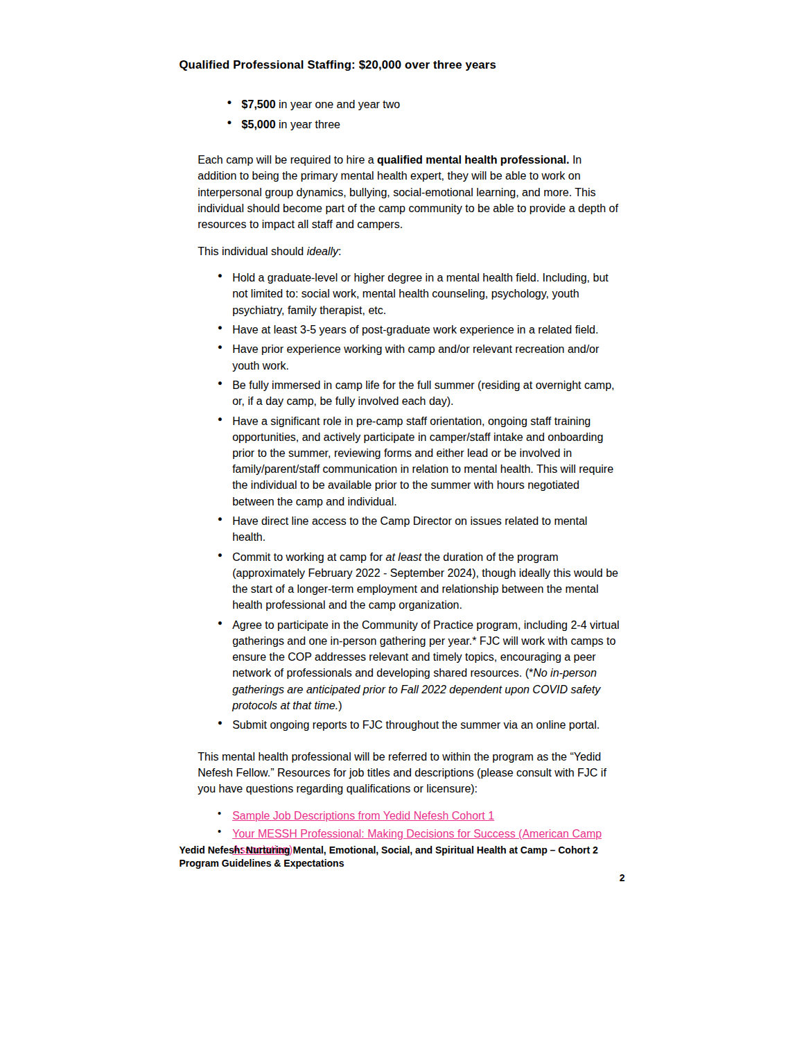Qualified Professional Staffing: $20,000 over three years
$7,500 in year one and year two
$5,000 in year three
Each camp will be required to hire a qualified mental health professional. In addition to being the primary mental health expert, they will be able to work on interpersonal group dynamics, bullying, social-emotional learning, and more. This individual should become part of the camp community to be able to provide a depth of resources to impact all staff and campers.
This individual should ideally:
Hold a graduate-level or higher degree in a mental health field. Including, but not limited to: social work, mental health counseling, psychology, youth psychiatry, family therapist, etc.
Have at least 3-5 years of post-graduate work experience in a related field.
Have prior experience working with camp and/or relevant recreation and/or youth work.
Be fully immersed in camp life for the full summer (residing at overnight camp, or, if a day camp, be fully involved each day).
Have a significant role in pre-camp staff orientation, ongoing staff training opportunities, and actively participate in camper/staff intake and onboarding prior to the summer, reviewing forms and either lead or be involved in family/parent/staff communication in relation to mental health. This will require the individual to be available prior to the summer with hours negotiated between the camp and individual.
Have direct line access to the Camp Director on issues related to mental health.
Commit to working at camp for at least the duration of the program (approximately February 2022 - September 2024), though ideally this would be the start of a longer-term employment and relationship between the mental health professional and the camp organization.
Agree to participate in the Community of Practice program, including 2-4 virtual gatherings and one in-person gathering per year.* FJC will work with camps to ensure the COP addresses relevant and timely topics, encouraging a peer network of professionals and developing shared resources. (*No in-person gatherings are anticipated prior to Fall 2022 dependent upon COVID safety protocols at that time.)
Submit ongoing reports to FJC throughout the summer via an online portal.
This mental health professional will be referred to within the program as the “Yedid Nefesh Fellow.” Resources for job titles and descriptions (please consult with FJC if you have questions regarding qualifications or licensure):
Sample Job Descriptions from Yedid Nefesh Cohort 1
Your MESSH Professional: Making Decisions for Success (American Camp Association)
Yedid Nefesh: Nurturing Mental, Emotional, Social, and Spiritual Health at Camp – Cohort 2
Program Guidelines & Expectations
2